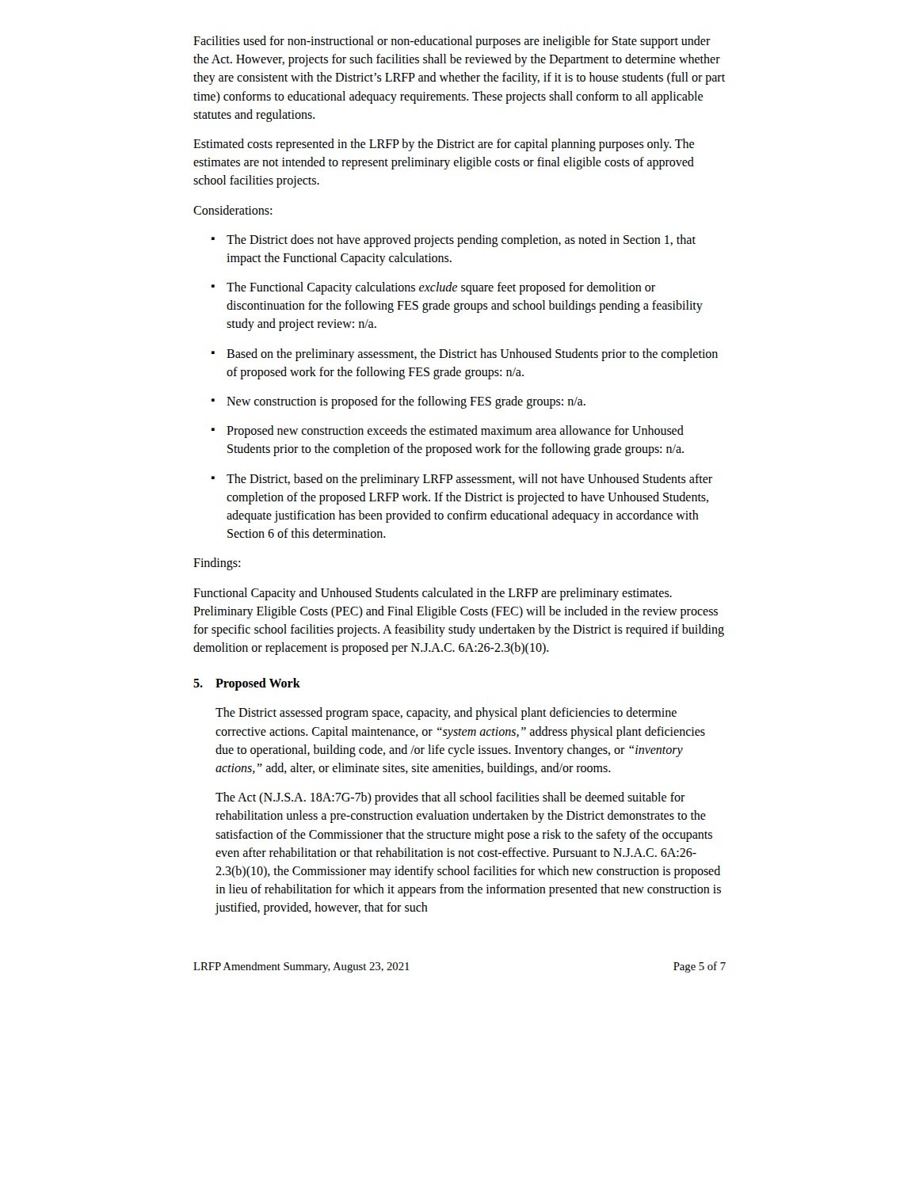Facilities used for non-instructional or non-educational purposes are ineligible for State support under the Act. However, projects for such facilities shall be reviewed by the Department to determine whether they are consistent with the District’s LRFP and whether the facility, if it is to house students (full or part time) conforms to educational adequacy requirements. These projects shall conform to all applicable statutes and regulations.
Estimated costs represented in the LRFP by the District are for capital planning purposes only. The estimates are not intended to represent preliminary eligible costs or final eligible costs of approved school facilities projects.
Considerations:
The District does not have approved projects pending completion, as noted in Section 1, that impact the Functional Capacity calculations.
The Functional Capacity calculations exclude square feet proposed for demolition or discontinuation for the following FES grade groups and school buildings pending a feasibility study and project review: n/a.
Based on the preliminary assessment, the District has Unhoused Students prior to the completion of proposed work for the following FES grade groups: n/a.
New construction is proposed for the following FES grade groups: n/a.
Proposed new construction exceeds the estimated maximum area allowance for Unhoused Students prior to the completion of the proposed work for the following grade groups: n/a.
The District, based on the preliminary LRFP assessment, will not have Unhoused Students after completion of the proposed LRFP work. If the District is projected to have Unhoused Students, adequate justification has been provided to confirm educational adequacy in accordance with Section 6 of this determination.
Findings:
Functional Capacity and Unhoused Students calculated in the LRFP are preliminary estimates. Preliminary Eligible Costs (PEC) and Final Eligible Costs (FEC) will be included in the review process for specific school facilities projects. A feasibility study undertaken by the District is required if building demolition or replacement is proposed per N.J.A.C. 6A:26-2.3(b)(10).
5.
Proposed Work
The District assessed program space, capacity, and physical plant deficiencies to determine corrective actions. Capital maintenance, or “system actions,” address physical plant deficiencies due to operational, building code, and /or life cycle issues. Inventory changes, or “inventory actions,” add, alter, or eliminate sites, site amenities, buildings, and/or rooms.
The Act (N.J.S.A. 18A:7G-7b) provides that all school facilities shall be deemed suitable for rehabilitation unless a pre-construction evaluation undertaken by the District demonstrates to the satisfaction of the Commissioner that the structure might pose a risk to the safety of the occupants even after rehabilitation or that rehabilitation is not cost-effective. Pursuant to N.J.A.C. 6A:26-2.3(b)(10), the Commissioner may identify school facilities for which new construction is proposed in lieu of rehabilitation for which it appears from the information presented that new construction is justified, provided, however, that for such
LRFP Amendment Summary, August 23, 2021 Page 5 of 7